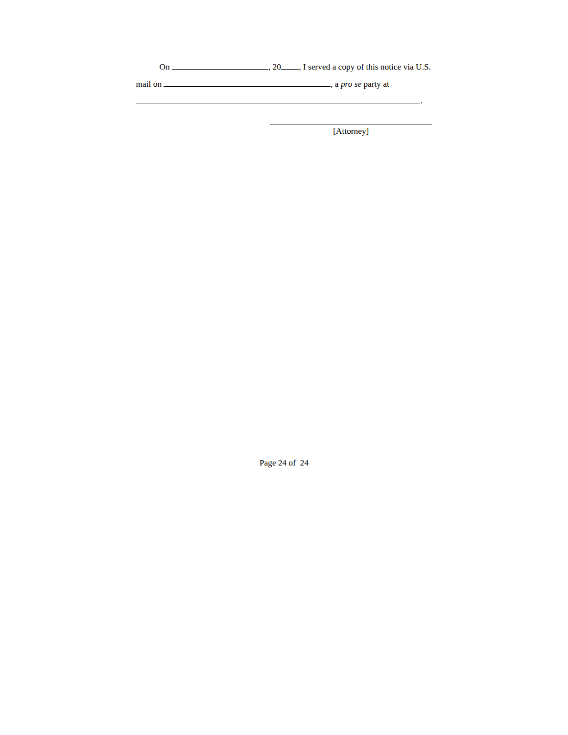On , 20 , I served a copy of this notice via U.S. mail on , a pro se party at .
[Attorney]
Page 24 of 24